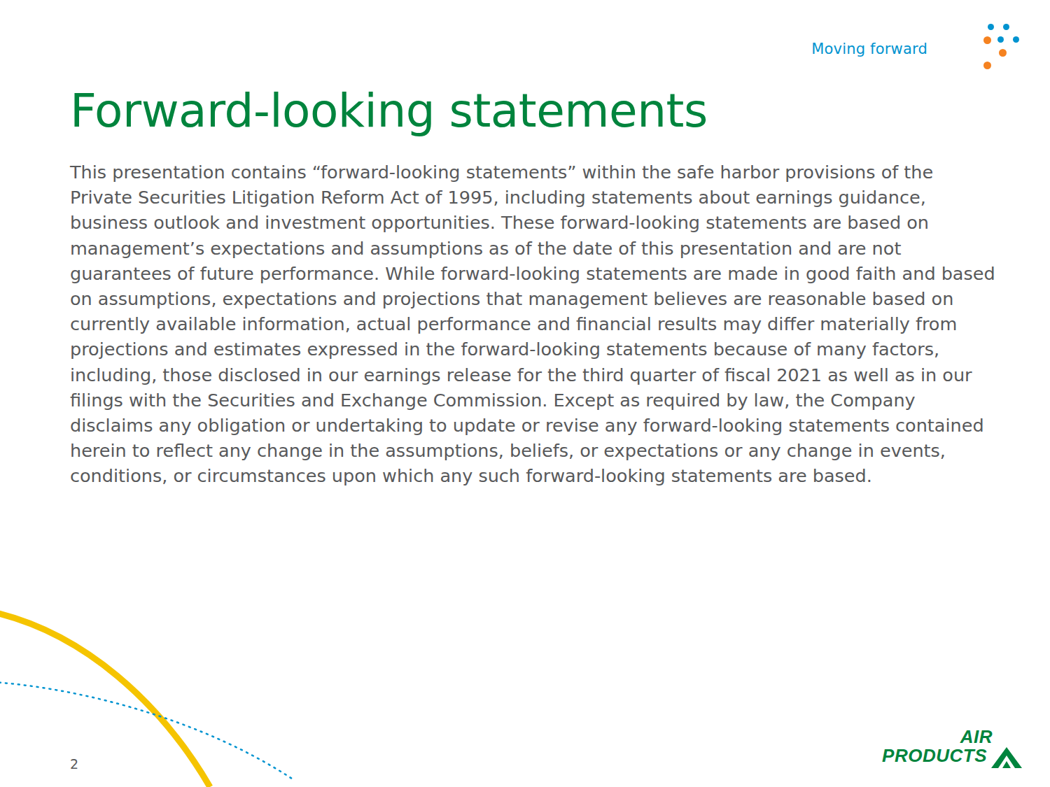Moving forward
Forward-looking statements
This presentation contains “forward-looking statements” within the safe harbor provisions of the Private Securities Litigation Reform Act of 1995, including statements about earnings guidance, business outlook and investment opportunities. These forward-looking statements are based on management’s expectations and assumptions as of the date of this presentation and are not guarantees of future performance. While forward-looking statements are made in good faith and based on assumptions, expectations and projections that management believes are reasonable based on currently available information, actual performance and financial results may differ materially from projections and estimates expressed in the forward-looking statements because of many factors, including, those disclosed in our earnings release for the third quarter of fiscal 2021 as well as in our filings with the Securities and Exchange Commission. Except as required by law, the Company disclaims any obligation or undertaking to update or revise any forward-looking statements contained herein to reflect any change in the assumptions, beliefs, or expectations or any change in events, conditions, or circumstances upon which any such forward-looking statements are based.
2
AIR PRODUCTS